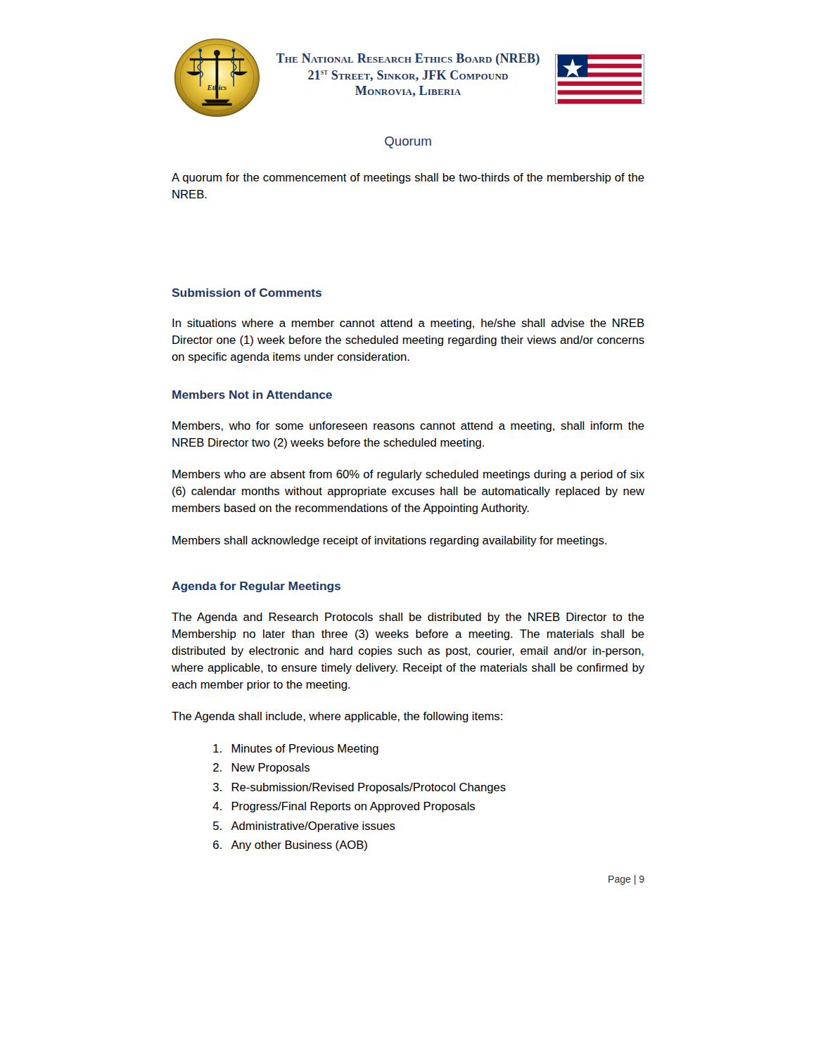Ethics
The National Research Ethics Board (NREB)
21st Street, Sinkor, JFK Compound
Monrovia, Liberia
Quorum
A quorum for the commencement of meetings shall be two-thirds of the membership of the NREB.
Submission of Comments
In situations where a member cannot attend a meeting, he/she shall advise the NREB Director one (1) week before the scheduled meeting regarding their views and/or concerns on specific agenda items under consideration.
Members Not in Attendance
Members, who for some unforeseen reasons cannot attend a meeting, shall inform the NREB Director two (2) weeks before the scheduled meeting.
Members who are absent from 60% of regularly scheduled meetings during a period of six (6) calendar months without appropriate excuses hall be automatically replaced by new members based on the recommendations of the Appointing Authority.
Members shall acknowledge receipt of invitations regarding availability for meetings.
Agenda for Regular Meetings
The Agenda and Research Protocols shall be distributed by the NREB Director to the Membership no later than three (3) weeks before a meeting. The materials shall be distributed by electronic and hard copies such as post, courier, email and/or in-person, where applicable, to ensure timely delivery. Receipt of the materials shall be confirmed by each member prior to the meeting.
The Agenda shall include, where applicable, the following items:
Minutes of Previous Meeting
New Proposals
Re-submission/Revised Proposals/Protocol Changes
Progress/Final Reports on Approved Proposals
Administrative/Operative issues
Any other Business (AOB)
Page | 9